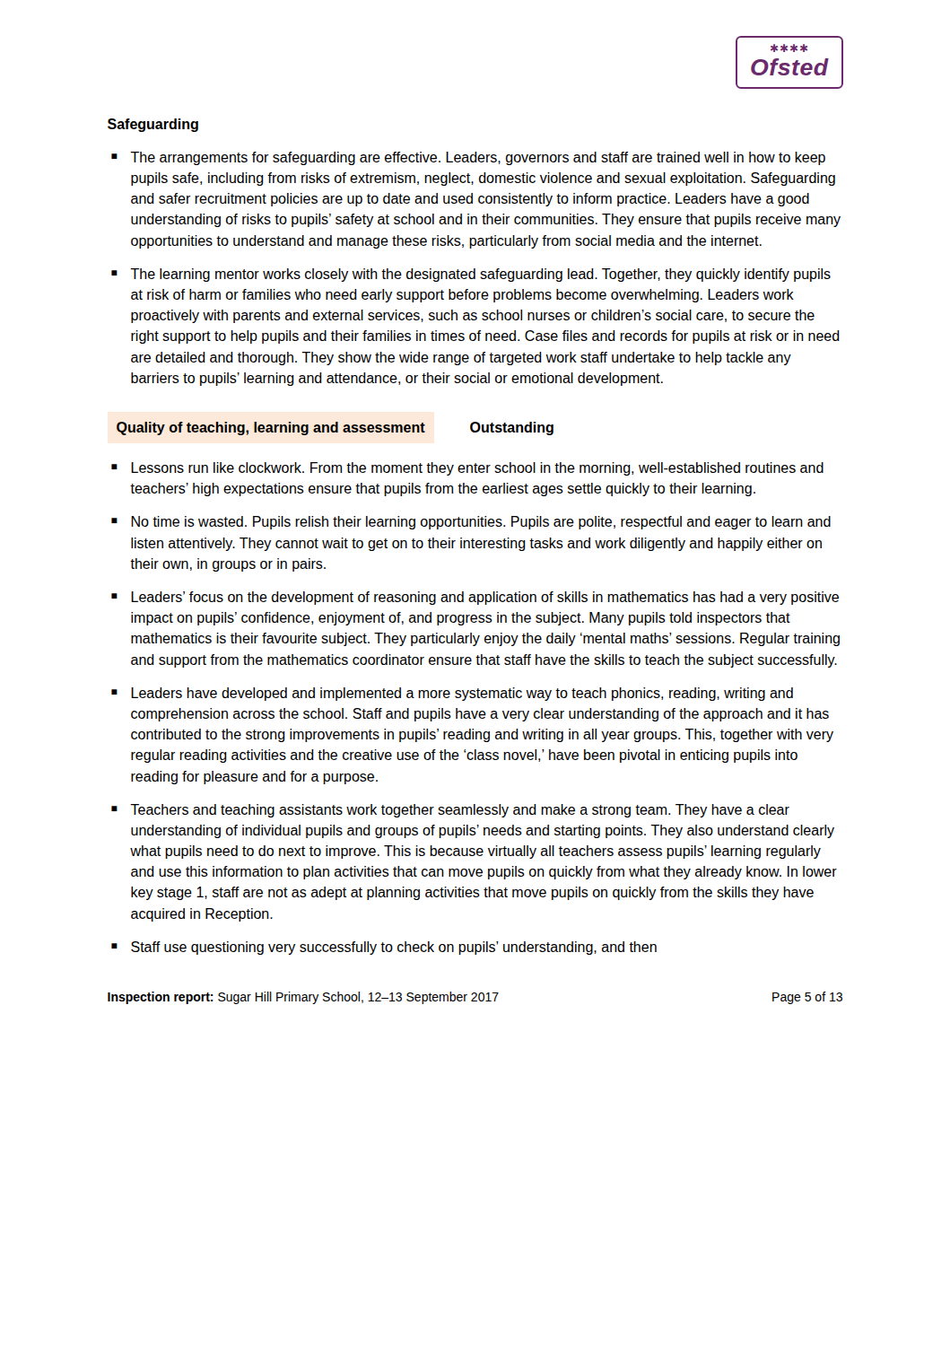✱✱✱✱ Ofsted
Safeguarding
The arrangements for safeguarding are effective. Leaders, governors and staff are trained well in how to keep pupils safe, including from risks of extremism, neglect, domestic violence and sexual exploitation. Safeguarding and safer recruitment policies are up to date and used consistently to inform practice. Leaders have a good understanding of risks to pupils’ safety at school and in their communities. They ensure that pupils receive many opportunities to understand and manage these risks, particularly from social media and the internet.
The learning mentor works closely with the designated safeguarding lead. Together, they quickly identify pupils at risk of harm or families who need early support before problems become overwhelming. Leaders work proactively with parents and external services, such as school nurses or children’s social care, to secure the right support to help pupils and their families in times of need. Case files and records for pupils at risk or in need are detailed and thorough. They show the wide range of targeted work staff undertake to help tackle any barriers to pupils’ learning and attendance, or their social or emotional development.
Quality of teaching, learning and assessment Outstanding
Lessons run like clockwork. From the moment they enter school in the morning, well-established routines and teachers’ high expectations ensure that pupils from the earliest ages settle quickly to their learning.
No time is wasted. Pupils relish their learning opportunities. Pupils are polite, respectful and eager to learn and listen attentively. They cannot wait to get on to their interesting tasks and work diligently and happily either on their own, in groups or in pairs.
Leaders’ focus on the development of reasoning and application of skills in mathematics has had a very positive impact on pupils’ confidence, enjoyment of, and progress in the subject. Many pupils told inspectors that mathematics is their favourite subject. They particularly enjoy the daily ‘mental maths’ sessions. Regular training and support from the mathematics coordinator ensure that staff have the skills to teach the subject successfully.
Leaders have developed and implemented a more systematic way to teach phonics, reading, writing and comprehension across the school. Staff and pupils have a very clear understanding of the approach and it has contributed to the strong improvements in pupils’ reading and writing in all year groups. This, together with very regular reading activities and the creative use of the ‘class novel,’ have been pivotal in enticing pupils into reading for pleasure and for a purpose.
Teachers and teaching assistants work together seamlessly and make a strong team. They have a clear understanding of individual pupils and groups of pupils’ needs and starting points. They also understand clearly what pupils need to do next to improve. This is because virtually all teachers assess pupils’ learning regularly and use this information to plan activities that can move pupils on quickly from what they already know. In lower key stage 1, staff are not as adept at planning activities that move pupils on quickly from the skills they have acquired in Reception.
Staff use questioning very successfully to check on pupils’ understanding, and then
Inspection report: Sugar Hill Primary School, 12–13 September 2017 Page 5 of 13